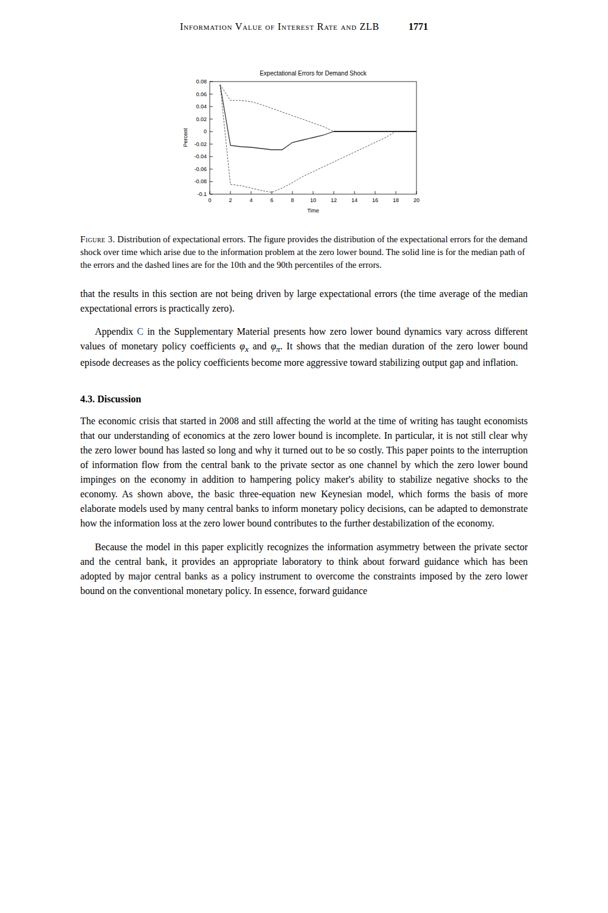Information Value of Interest Rate and ZLB 1771
Expectational Errors for Demand Shock Expectational Errors for Demand Shock 0.08 0.06 0.04 0.02 0 -0.02 -0.04 -0.06 -0.08 -0.1 Percent 0 2 4 6 8 10 12 14 16 18 20 Time
Figure 3. Distribution of expectational errors. The figure provides the distribution of the expectational errors for the demand shock over time which arise due to the information problem at the zero lower bound. The solid line is for the median path of the errors and the dashed lines are for the 10th and the 90th percentiles of the errors.
that the results in this section are not being driven by large expectational errors (the time average of the median expectational errors is practically zero).
Appendix C in the Supplementary Material presents how zero lower bound dynamics vary across different values of monetary policy coefficients φx and φπ. It shows that the median duration of the zero lower bound episode decreases as the policy coefficients become more aggressive toward stabilizing output gap and inflation.
4.3. Discussion
The economic crisis that started in 2008 and still affecting the world at the time of writing has taught economists that our understanding of economics at the zero lower bound is incomplete. In particular, it is not still clear why the zero lower bound has lasted so long and why it turned out to be so costly. This paper points to the interruption of information flow from the central bank to the private sector as one channel by which the zero lower bound impinges on the economy in addition to hampering policy maker's ability to stabilize negative shocks to the economy. As shown above, the basic three-equation new Keynesian model, which forms the basis of more elaborate models used by many central banks to inform monetary policy decisions, can be adapted to demonstrate how the information loss at the zero lower bound contributes to the further destabilization of the economy.
Because the model in this paper explicitly recognizes the information asymmetry between the private sector and the central bank, it provides an appropriate laboratory to think about forward guidance which has been adopted by major central banks as a policy instrument to overcome the constraints imposed by the zero lower bound on the conventional monetary policy. In essence, forward guidance